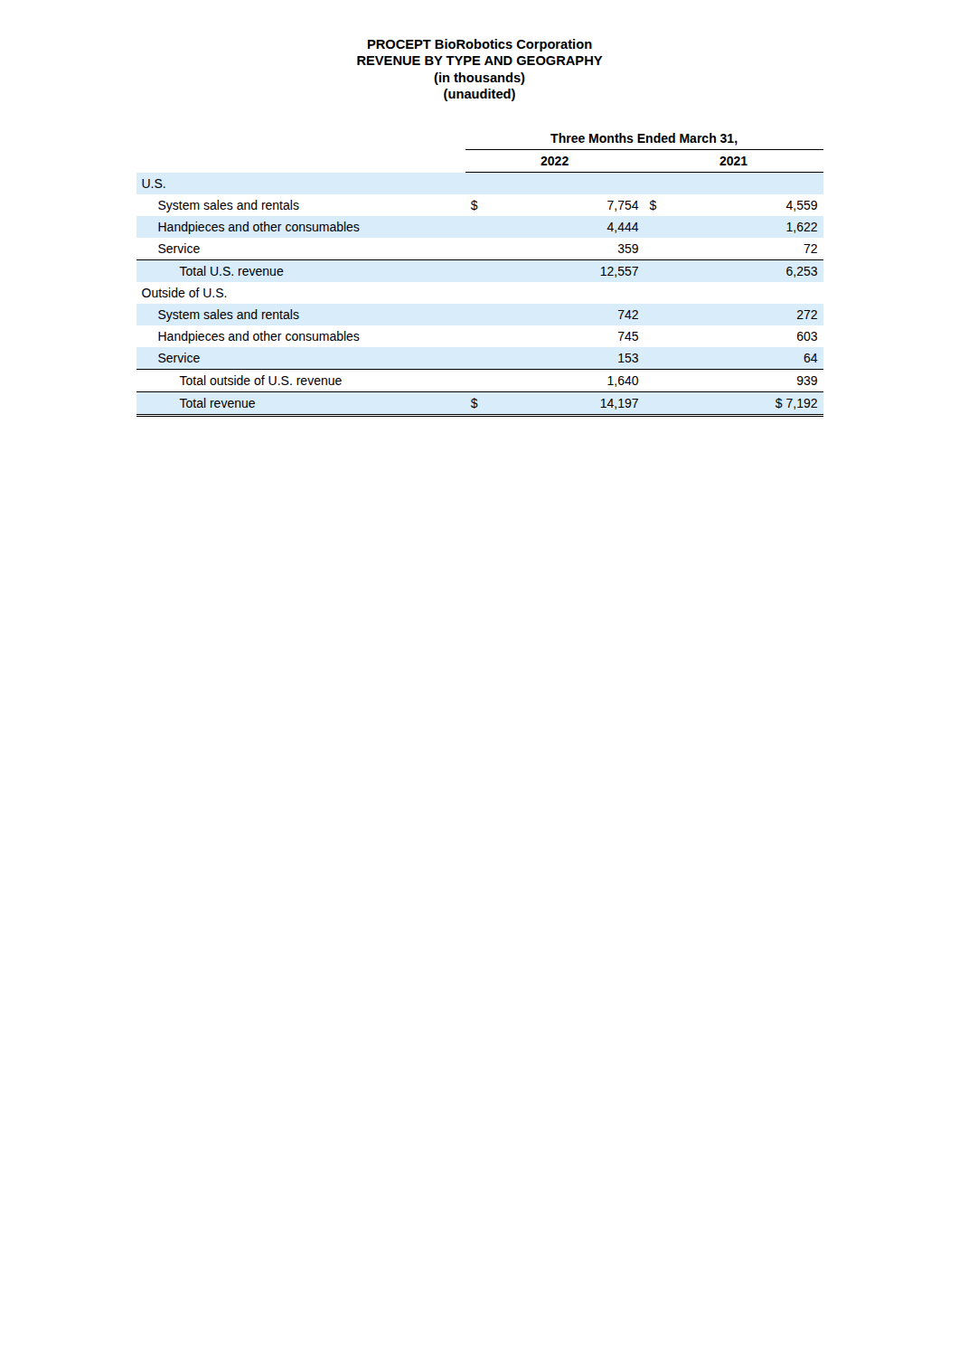PROCEPT BioRobotics Corporation
REVENUE BY TYPE AND GEOGRAPHY
(in thousands)
(unaudited)
| | Three Months Ended March 31, |
| --- | --- |
| | 2022 | 2021 |
| U.S. | | | | |
| System sales and rentals | $ | 7,754 | $ | 4,559 |
| Handpieces and other consumables | | 4,444 | | 1,622 |
| Service | | 359 | | 72 |
| Total U.S. revenue | | 12,557 | | 6,253 |
| Outside of U.S. | | | | |
| System sales and rentals | | 742 | | 272 |
| Handpieces and other consumables | | 745 | | 603 |
| Service | | 153 | | 64 |
| Total outside of U.S. revenue | | 1,640 | | 939 |
| Total revenue | $ | 14,197 | | $ 7,192 |